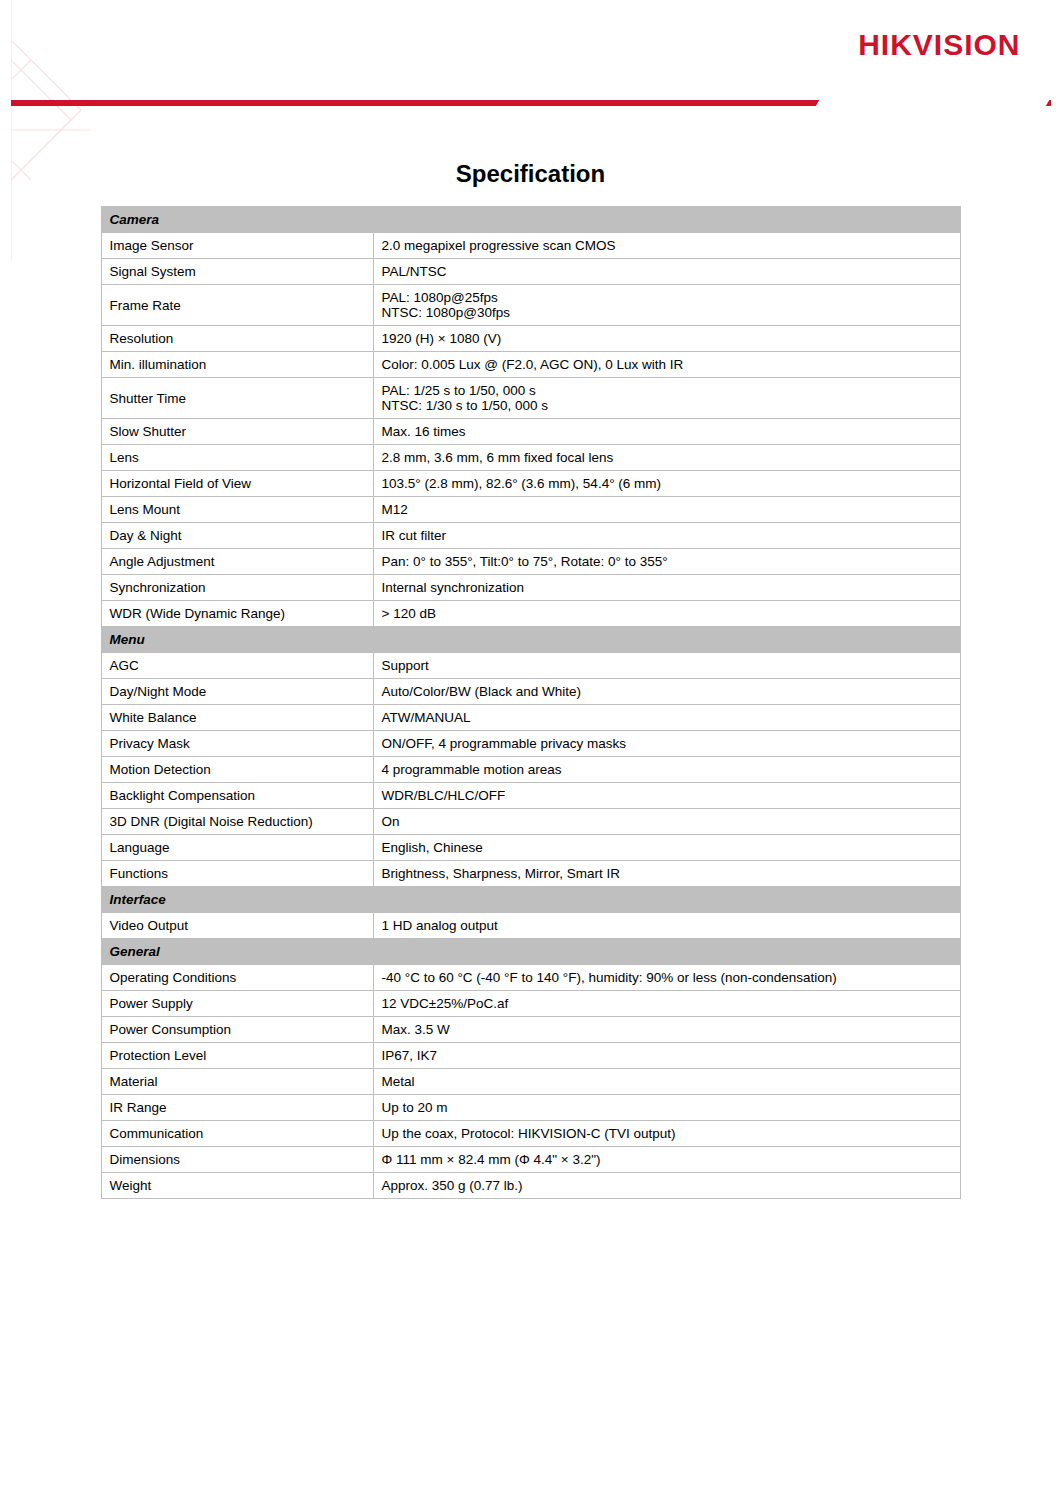HIK VISION
Specification
| Camera |
| Image Sensor | 2.0 megapixel progressive scan CMOS |
| Signal System | PAL/NTSC |
| Frame Rate | PAL: 1080p@25fps NTSC: 1080p@30fps |
| Resolution | 1920 (H) × 1080 (V) |
| Min. illumination | Color: 0.005 Lux @ (F2.0, AGC ON), 0 Lux with IR |
| Shutter Time | PAL: 1/25 s to 1/50, 000 s NTSC: 1/30 s to 1/50, 000 s |
| Slow Shutter | Max. 16 times |
| Lens | 2.8 mm, 3.6 mm, 6 mm fixed focal lens |
| Horizontal Field of View | 103.5° (2.8 mm), 82.6° (3.6 mm), 54.4° (6 mm) |
| Lens Mount | M12 |
| Day & Night | IR cut filter |
| Angle Adjustment | Pan: 0° to 355°, Tilt:0° to 75°, Rotate: 0° to 355° |
| Synchronization | Internal synchronization |
| WDR (Wide Dynamic Range) | > 120 dB |
| Menu |
| AGC | Support |
| Day/Night Mode | Auto/Color/BW (Black and White) |
| White Balance | ATW/MANUAL |
| Privacy Mask | ON/OFF, 4 programmable privacy masks |
| Motion Detection | 4 programmable motion areas |
| Backlight Compensation | WDR/BLC/HLC/OFF |
| 3D DNR (Digital Noise Reduction) | On |
| Language | English, Chinese |
| Functions | Brightness, Sharpness, Mirror, Smart IR |
| Interface |
| Video Output | 1 HD analog output |
| General |
| Operating Conditions | -40 °C to 60 °C (-40 °F to 140 °F), humidity: 90% or less (non-condensation) |
| Power Supply | 12 VDC±25%/PoC.af |
| Power Consumption | Max. 3.5 W |
| Protection Level | IP67, IK7 |
| Material | Metal |
| IR Range | Up to 20 m |
| Communication | Up the coax, Protocol: HIKVISION-C (TVI output) |
| Dimensions | Φ 111 mm × 82.4 mm (Φ 4.4" × 3.2") |
| Weight | Approx. 350 g (0.77 lb.) |